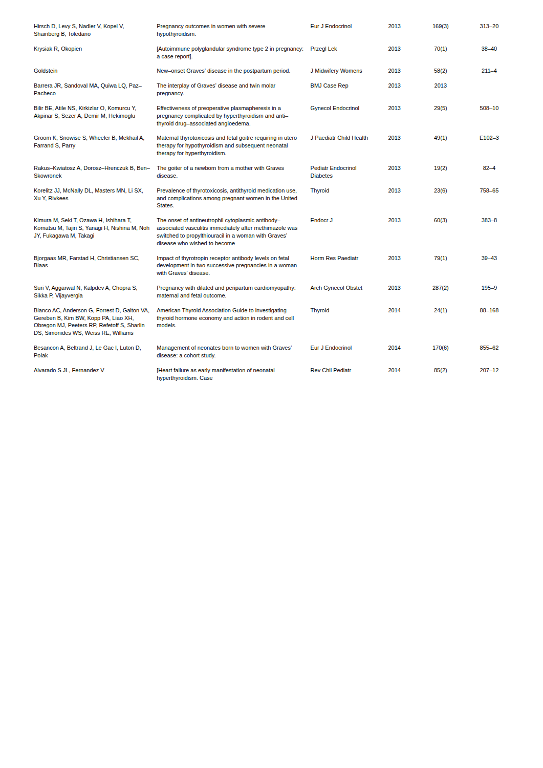| Hirsch D, Levy S, Nadler V, Kopel V, Shainberg B, Toledano | Pregnancy outcomes in women with severe hypothyroidism. | Eur J Endocrinol | 2013 | 169(3) | 313–20 |
| Krysiak R, Okopien | [Autoimmune polyglandular syndrome type 2 in pregnancy: a case report]. | Przegl Lek | 2013 | 70(1) | 38–40 |
| Goldstein | New–onset Graves’ disease in the postpartum period. | J Midwifery Womens | 2013 | 58(2) | 211–4 |
| Barrera JR, Sandoval MA, Quiwa LQ, Paz–Pacheco | The interplay of Graves’ disease and twin molar pregnancy. | BMJ Case Rep | 2013 | 2013 | |
| Bilir BE, Atile NS, Kirkizlar O, Komurcu Y, Akpinar S, Sezer A, Demir M, Hekimoglu | Effectiveness of preoperative plasmapheresis in a pregnancy complicated by hyperthyroidism and anti–thyroid drug–associated angioedema. | Gynecol Endocrinol | 2013 | 29(5) | 508–10 |
| Groom K, Snowise S, Wheeler B, Mekhail A, Farrand S, Parry | Maternal thyrotoxicosis and fetal goitre requiring in utero therapy for hypothyroidism and subsequent neonatal therapy for hyperthyroidism. | J Paediatr Child Health | 2013 | 49(1) | E102–3 |
| Rakus–Kwiatosz A, Dorosz–Hrenczuk B, Ben–Skowronek | The goiter of a newborn from a mother with Graves disease. | Pediatr Endocrinol Diabetes | 2013 | 19(2) | 82–4 |
| Korelitz JJ, McNally DL, Masters MN, Li SX, Xu Y, Rivkees | Prevalence of thyrotoxicosis, antithyroid medication use, and complications among pregnant women in the United States. | Thyroid | 2013 | 23(6) | 758–65 |
| Kimura M, Seki T, Ozawa H, Ishihara T, Komatsu M, Tajiri S, Yanagi H, Nishina M, Noh JY, Fukagawa M, Takagi | The onset of antineutrophil cytoplasmic antibody–associated vasculitis immediately after methimazole was switched to propylthiouracil in a woman with Graves’ disease who wished to become | Endocr J | 2013 | 60(3) | 383–8 |
| Bjorgaas MR, Farstad H, Christiansen SC, Blaas | Impact of thyrotropin receptor antibody levels on fetal development in two successive pregnancies in a woman with Graves’ disease. | Horm Res Paediatr | 2013 | 79(1) | 39–43 |
| Suri V, Aggarwal N, Kalpdev A, Chopra S, Sikka P, Vijayvergia | Pregnancy with dilated and peripartum cardiomyopathy: maternal and fetal outcome. | Arch Gynecol Obstet | 2013 | 287(2) | 195–9 |
| Bianco AC, Anderson G, Forrest D, Galton VA, Gereben B, Kim BW, Kopp PA, Liao XH, Obregon MJ, Peeters RP, Refetoff S, Sharlin DS, Simonides WS, Weiss RE, Williams | American Thyroid Association Guide to investigating thyroid hormone economy and action in rodent and cell models. | Thyroid | 2014 | 24(1) | 88–168 |
| Besancon A, Beltrand J, Le Gac I, Luton D, Polak | Management of neonates born to women with Graves’ disease: a cohort study. | Eur J Endocrinol | 2014 | 170(6) | 855–62 |
| Alvarado S JL, Fernandez V | [Heart failure as early manifestation of neonatal hyperthyroidism. Case | Rev Chil Pediatr | 2014 | 85(2) | 207–12 |